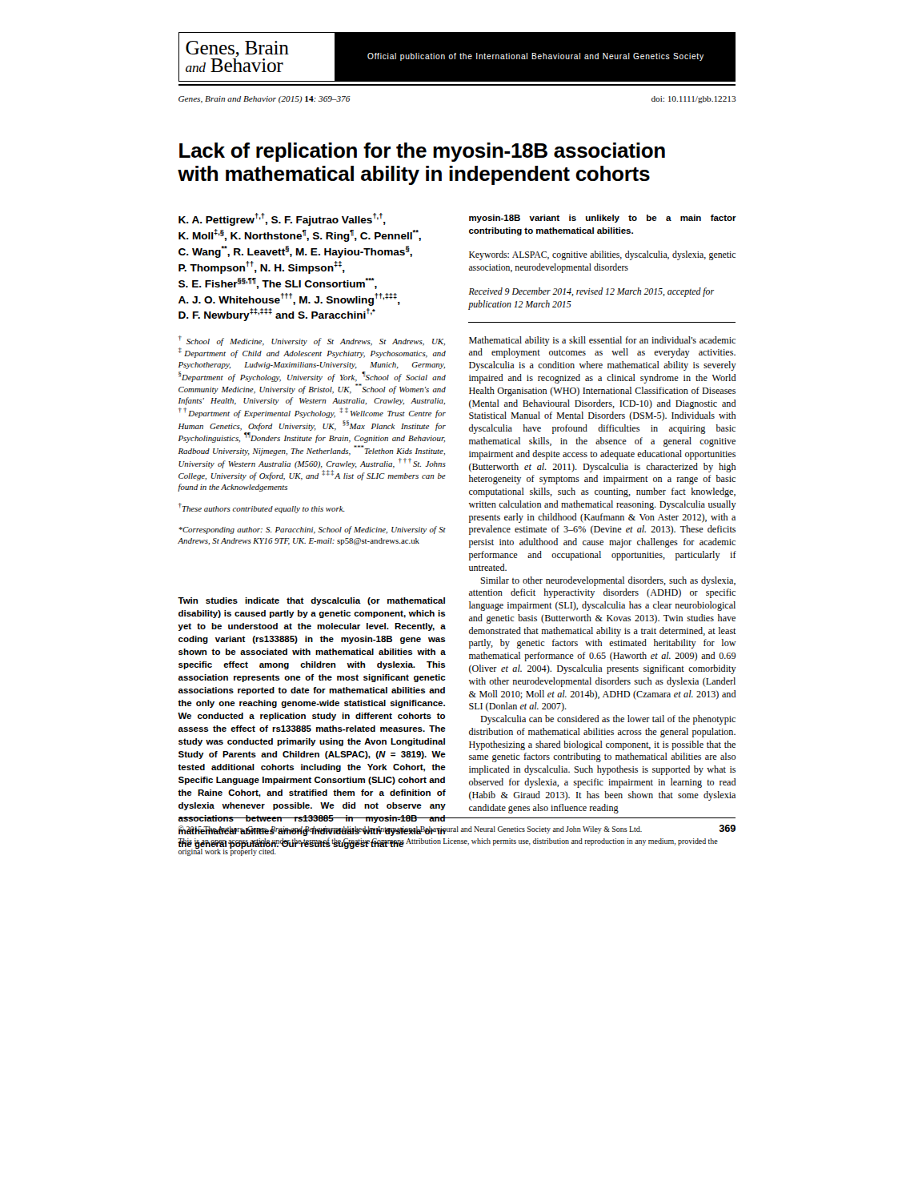Genes, Brain
and Behavior
Official publication of the International Behavioural and Neural Genetics Society
Genes, Brain and Behavior (2015) 14: 369–376
doi: 10.1111/gbb.12213
Lack of replication for the myosin-18B association
with mathematical ability in independent cohorts
K. A. Pettigrew†,†, S. F. Fajutrao Valles†,†,
K. Moll‡,§, K. Northstone¶, S. Ring¶, C. Pennell**,
C. Wang**, R. Leavett§, M. E. Hayiou-Thomas§,
P. Thompson††, N. H. Simpson‡‡,
S. E. Fisher§§,¶¶, The SLI Consortium***,
A. J. O. Whitehouse†††, M. J. Snowling††,‡‡‡,
D. F. Newbury‡‡,‡‡‡ and S. Paracchini†,*
†School of Medicine, University of St Andrews, St Andrews, UK, ‡Department of Child and Adolescent Psychiatry, Psychosomatics, and Psychotherapy, Ludwig-Maximilians-University, Munich, Germany, §Department of Psychology, University of York, ¶School of Social and Community Medicine, University of Bristol, UK, **School of Women's and Infants' Health, University of Western Australia, Crawley, Australia, ††Department of Experimental Psychology, ‡‡Wellcome Trust Centre for Human Genetics, Oxford University, UK, §§Max Planck Institute for Psycholinguistics, ¶¶Donders Institute for Brain, Cognition and Behaviour, Radboud University, Nijmegen, The Netherlands, ***Telethon Kids Institute, University of Western Australia (M560), Crawley, Australia, †††St. Johns College, University of Oxford, UK, and ‡‡‡A list of SLIC members can be found in the Acknowledgements
†These authors contributed equally to this work.
*Corresponding author: S. Paracchini, School of Medicine, University of St Andrews, St Andrews KY16 9TF, UK. E-mail: sp58@st-andrews.ac.uk
Twin studies indicate that dyscalculia (or mathematical disability) is caused partly by a genetic component, which is yet to be understood at the molecular level. Recently, a coding variant (rs133885) in the myosin-18B gene was shown to be associated with mathematical abilities with a specific effect among children with dyslexia. This association represents one of the most significant genetic associations reported to date for mathematical abilities and the only one reaching genome-wide statistical significance. We conducted a replication study in different cohorts to assess the effect of rs133885 maths-related measures. The study was conducted primarily using the Avon Longitudinal Study of Parents and Children (ALSPAC), (N = 3819). We tested additional cohorts including the York Cohort, the Specific Language Impairment Consortium (SLIC) cohort and the Raine Cohort, and stratified them for a definition of dyslexia whenever possible. We did not observe any associations between rs133885 in myosin-18B and mathematical abilities among individuals with dyslexia or in the general population. Our results suggest that the
myosin-18B variant is unlikely to be a main factor contributing to mathematical abilities.
Keywords: ALSPAC, cognitive abilities, dyscalculia, dyslexia, genetic association, neurodevelopmental disorders
Received 9 December 2014, revised 12 March 2015, accepted for publication 12 March 2015
Mathematical ability is a skill essential for an individual's academic and employment outcomes as well as everyday activities. Dyscalculia is a condition where mathematical ability is severely impaired and is recognized as a clinical syndrome in the World Health Organisation (WHO) International Classification of Diseases (Mental and Behavioural Disorders, ICD-10) and Diagnostic and Statistical Manual of Mental Disorders (DSM-5). Individuals with dyscalculia have profound difficulties in acquiring basic mathematical skills, in the absence of a general cognitive impairment and despite access to adequate educational opportunities (Butterworth et al. 2011). Dyscalculia is characterized by high heterogeneity of symptoms and impairment on a range of basic computational skills, such as counting, number fact knowledge, written calculation and mathematical reasoning. Dyscalculia usually presents early in childhood (Kaufmann & Von Aster 2012), with a prevalence estimate of 3–6% (Devine et al. 2013). These deficits persist into adulthood and cause major challenges for academic performance and occupational opportunities, particularly if untreated.
Similar to other neurodevelopmental disorders, such as dyslexia, attention deficit hyperactivity disorders (ADHD) or specific language impairment (SLI), dyscalculia has a clear neurobiological and genetic basis (Butterworth & Kovas 2013). Twin studies have demonstrated that mathematical ability is a trait determined, at least partly, by genetic factors with estimated heritability for low mathematical performance of 0.65 (Haworth et al. 2009) and 0.69 (Oliver et al. 2004). Dyscalculia presents significant comorbidity with other neurodevelopmental disorders such as dyslexia (Landerl & Moll 2010; Moll et al. 2014b), ADHD (Czamara et al. 2013) and SLI (Donlan et al. 2007).
Dyscalculia can be considered as the lower tail of the phenotypic distribution of mathematical abilities across the general population. Hypothesizing a shared biological component, it is possible that the same genetic factors contributing to mathematical abilities are also implicated in dyscalculia. Such hypothesis is supported by what is observed for dyslexia, a specific impairment in learning to read (Habib & Giraud 2013). It has been shown that some dyslexia candidate genes also influence reading
© 2015 The Authors. Genes, Brain and Behavior published by International Behavioural and Neural Genetics Society and John Wiley & Sons Ltd.
369
This is an open access article under the terms of the Creative Commons Attribution License, which permits use, distribution and reproduction in any medium, provided the original work is properly cited.